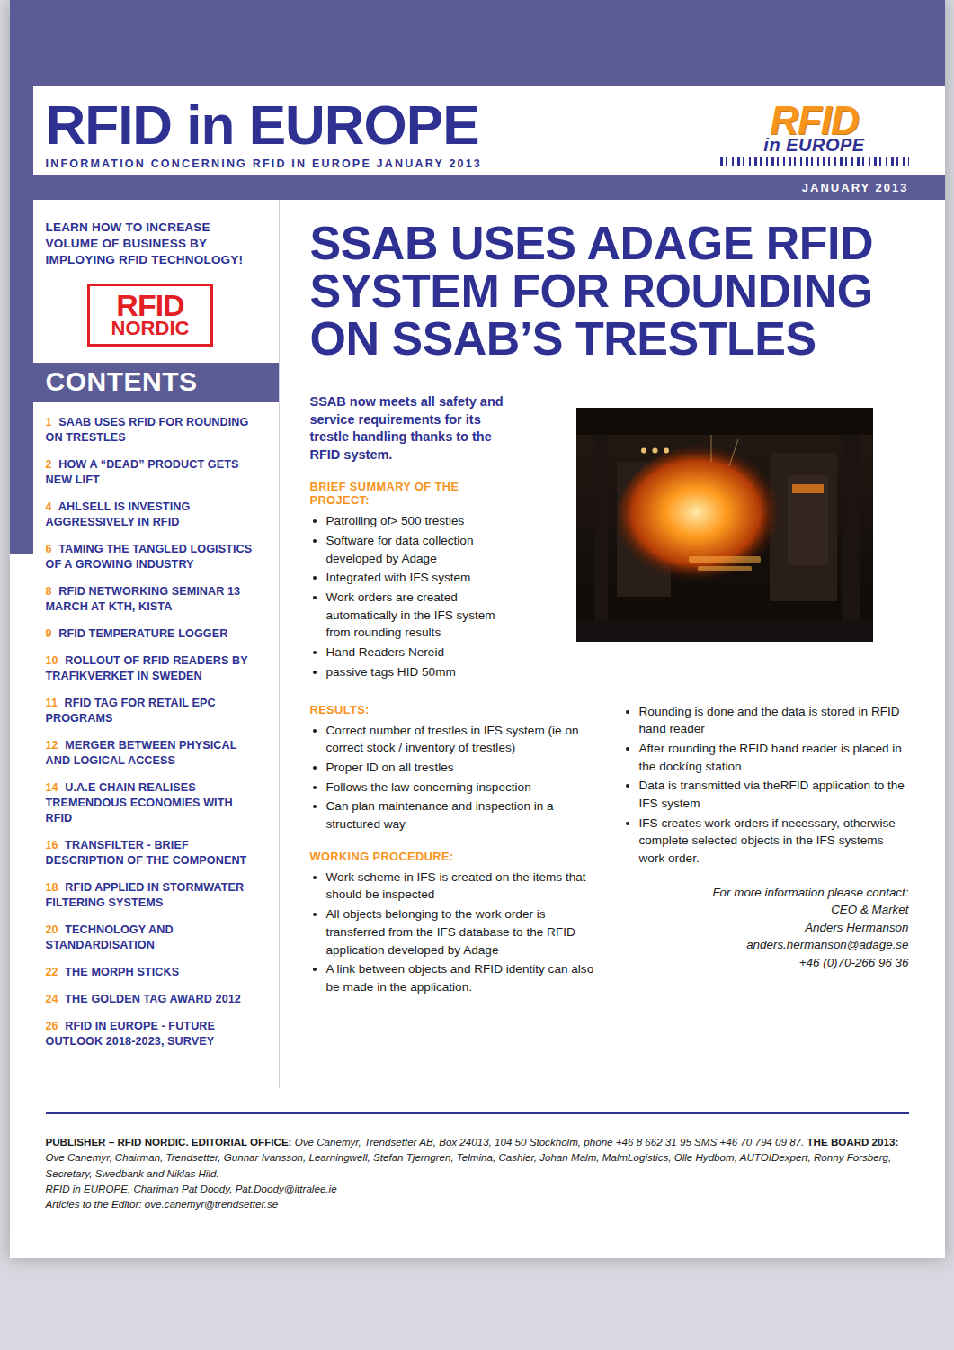RFID in EUROPE
INFORMATION CONCERNING RFID IN EUROPE JANUARY 2013
RFID
in EUROPE
JANUARY 2013
Learn how to increase volume of business by imploying RFID technology!
RFID
NORDIC
CONTENTS
1 SAAB USES RFID FOR ROUNDING ON TRESTLES
2 HOW A “DEAD” PRODUCT GETS NEW LIFT
4 AHLSELL IS INVESTING AGGRESSIVELY IN RFID
6 TAMING THE TANGLED LOGISTICS OF A GROWING INDUSTRY
8 RFID NETWORKING SEMINAR 13 MARCH AT KTH, KISTA
9 RFID TEMPERATURE LOGGER
10 ROLLOUT OF RFID READERS BY TRAFIKVERKET IN SWEDEN
11 RFID TAG FOR RETAIL EPC PROGRAMS
12 MERGER BETWEEN PHYSICAL AND LOGICAL ACCESS
14 U.A.E CHAIN REALISES TREMENDOUS ECONOMIES WITH RFID
16 TRANSFILTER - BRIEF DESCRIPTION OF THE COMPONENT
18 RFID APPLIED IN STORMWATER FILTERING SYSTEMS
20 TECHNOLOGY AND STANDARDISATION
22 THE MORPH STICKs
24 THE GOLDEN TAG AWARD 2012
26 RFID IN EUROPE - FUTURE OUTLOOK 2018-2023, SURVEY
SSAB USES ADAGE RFID SYSTEM FOR ROUNDING ON SSAB’S TRESTLES
SSAB now meets all safety and service requirements for its trestle handling thanks to the RFID system.
Brief summary of the project:
Patrolling of> 500 trestles
Software for data collection developed by Adage
Integrated with IFS system
Work orders are created automatically in the IFS system from rounding results
Hand Readers Nereid
passive tags HID 50mm
Results:
Correct number of trestles in IFS system (ie on correct stock / inventory of trestles)
Proper ID on all trestles
Follows the law concerning inspection
Can plan maintenance and inspection in a structured way
Working procedure:
Work scheme in IFS is created on the items that should be inspected
All objects belonging to the work order is transferred from the IFS database to the RFID application developed by Adage
A link between objects and RFID identity can also be made in the application.
Rounding is done and the data is stored in RFID hand reader
After rounding the RFID hand reader is placed in the dockíng station
Data is transmitted via theRFID application to the IFS system
IFS creates work orders if necessary, otherwise complete selected objects in the IFS systems work order.
For more information please contact:
CEO & Market
Anders Hermanson
anders.hermanson@adage.se
+46 (0)70-266 96 36
PUBLISHER – RFID NORDIC. EDITORIAL OFFICE: Ove Canemyr, Trendsetter AB, Box 24013, 104 50 Stockholm, phone +46 8 662 31 95 SMS +46 70 794 09 87. THE BOARD 2013: Ove Canemyr, Chairman, Trendsetter, Gunnar Ivansson, Learningwell, Stefan Tjerngren, Telmina, Cashier, Johan Malm, MalmLogistics, Olle Hydbom, AUTOIDexpert, Ronny Forsberg, Secretary, Swedbank and Niklas Hild.
RFID in EUROPE, Chariman Pat Doody, Pat.Doody@ittralee.ie
Articles to the Editor: ove.canemyr@trendsetter.se